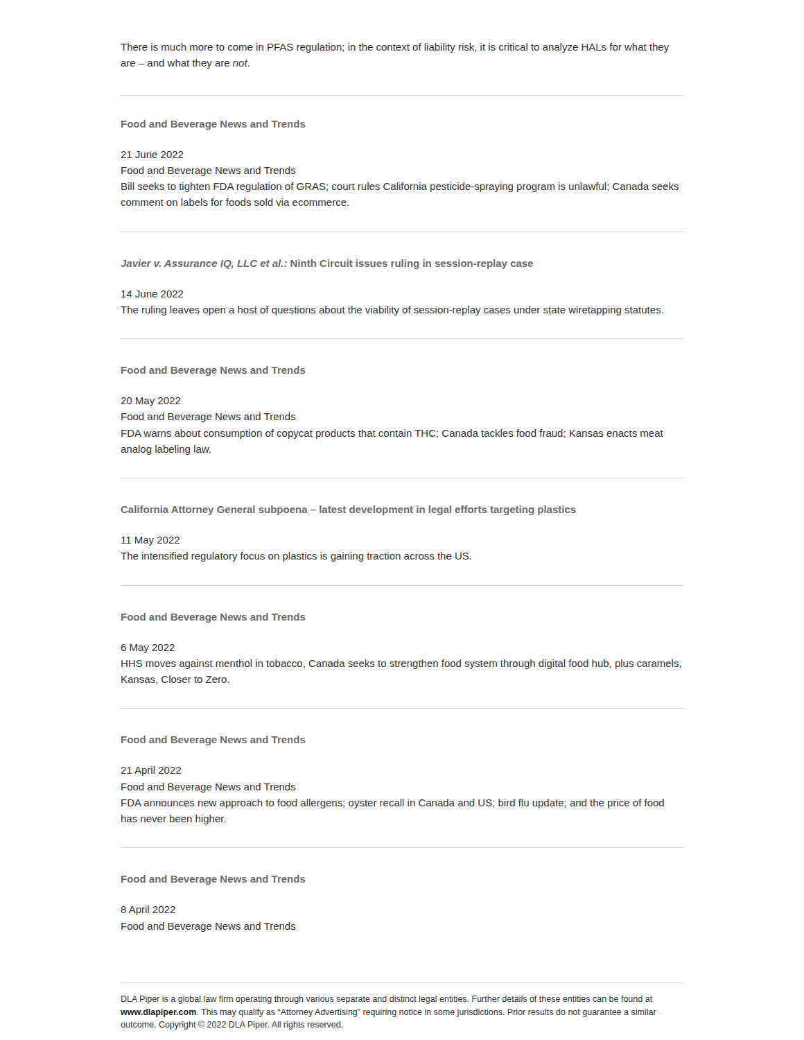There is much more to come in PFAS regulation; in the context of liability risk, it is critical to analyze HALs for what they are – and what they are not.
Food and Beverage News and Trends
21 June 2022 Food and Beverage News and Trends Bill seeks to tighten FDA regulation of GRAS; court rules California pesticide-spraying program is unlawful; Canada seeks comment on labels for foods sold via ecommerce.
Javier v. Assurance IQ, LLC et al.: Ninth Circuit issues ruling in session-replay case
14 June 2022 The ruling leaves open a host of questions about the viability of session-replay cases under state wiretapping statutes.
Food and Beverage News and Trends
20 May 2022 Food and Beverage News and Trends FDA warns about consumption of copycat products that contain THC; Canada tackles food fraud; Kansas enacts meat analog labeling law.
California Attorney General subpoena – latest development in legal efforts targeting plastics
11 May 2022 The intensified regulatory focus on plastics is gaining traction across the US.
Food and Beverage News and Trends
6 May 2022 HHS moves against menthol in tobacco, Canada seeks to strengthen food system through digital food hub, plus caramels, Kansas, Closer to Zero.
Food and Beverage News and Trends
21 April 2022 Food and Beverage News and Trends FDA announces new approach to food allergens; oyster recall in Canada and US; bird flu update; and the price of food has never been higher.
Food and Beverage News and Trends
8 April 2022 Food and Beverage News and Trends
DLA Piper is a global law firm operating through various separate and distinct legal entities. Further details of these entities can be found at www.dlapiper.com. This may qualify as “Attorney Advertising” requiring notice in some jurisdictions. Prior results do not guarantee a similar outcome. Copyright © 2022 DLA Piper. All rights reserved.